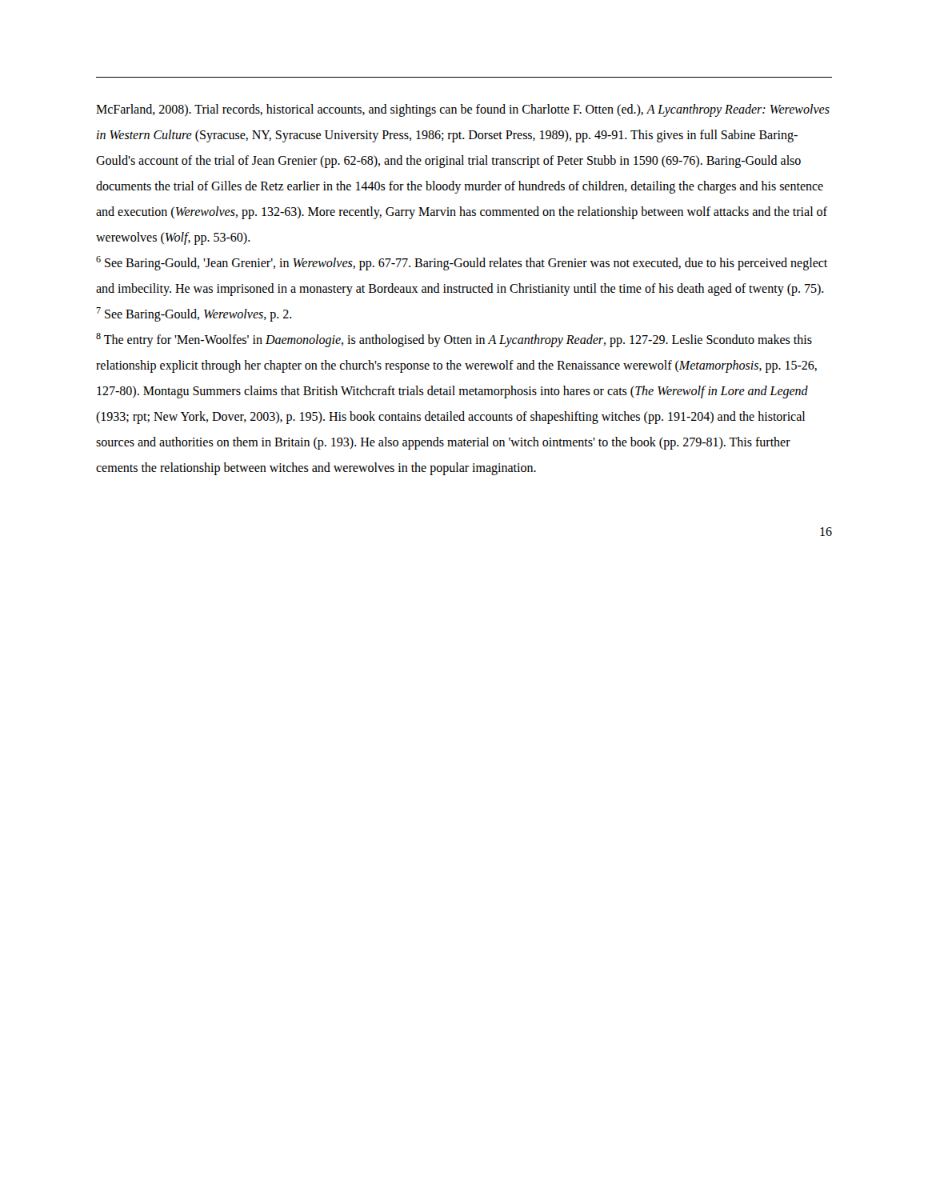McFarland, 2008). Trial records, historical accounts, and sightings can be found in Charlotte F. Otten (ed.), A Lycanthropy Reader: Werewolves in Western Culture (Syracuse, NY, Syracuse University Press, 1986; rpt. Dorset Press, 1989), pp. 49-91. This gives in full Sabine Baring-Gould's account of the trial of Jean Grenier (pp. 62-68), and the original trial transcript of Peter Stubb in 1590 (69-76). Baring-Gould also documents the trial of Gilles de Retz earlier in the 1440s for the bloody murder of hundreds of children, detailing the charges and his sentence and execution (Werewolves, pp. 132-63). More recently, Garry Marvin has commented on the relationship between wolf attacks and the trial of werewolves (Wolf, pp. 53-60).
6 See Baring-Gould, 'Jean Grenier', in Werewolves, pp. 67-77. Baring-Gould relates that Grenier was not executed, due to his perceived neglect and imbecility. He was imprisoned in a monastery at Bordeaux and instructed in Christianity until the time of his death aged of twenty (p. 75).
7 See Baring-Gould, Werewolves, p. 2.
8 The entry for 'Men-Woolfes' in Daemonologie, is anthologised by Otten in A Lycanthropy Reader, pp. 127-29. Leslie Sconduto makes this relationship explicit through her chapter on the church's response to the werewolf and the Renaissance werewolf (Metamorphosis, pp. 15-26, 127-80). Montagu Summers claims that British Witchcraft trials detail metamorphosis into hares or cats (The Werewolf in Lore and Legend (1933; rpt; New York, Dover, 2003), p. 195). His book contains detailed accounts of shapeshifting witches (pp. 191-204) and the historical sources and authorities on them in Britain (p. 193). He also appends material on 'witch ointments' to the book (pp. 279-81). This further cements the relationship between witches and werewolves in the popular imagination.
16